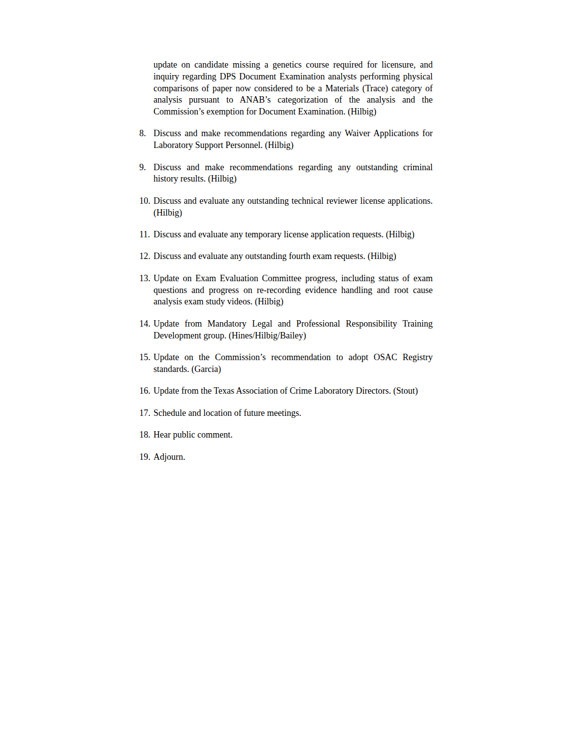update on candidate missing a genetics course required for licensure, and inquiry regarding DPS Document Examination analysts performing physical comparisons of paper now considered to be a Materials (Trace) category of analysis pursuant to ANAB’s categorization of the analysis and the Commission’s exemption for Document Examination. (Hilbig)
Discuss and make recommendations regarding any Waiver Applications for Laboratory Support Personnel. (Hilbig)
Discuss and make recommendations regarding any outstanding criminal history results. (Hilbig)
Discuss and evaluate any outstanding technical reviewer license applications. (Hilbig)
Discuss and evaluate any temporary license application requests. (Hilbig)
Discuss and evaluate any outstanding fourth exam requests. (Hilbig)
Update on Exam Evaluation Committee progress, including status of exam questions and progress on re-recording evidence handling and root cause analysis exam study videos. (Hilbig)
Update from Mandatory Legal and Professional Responsibility Training Development group. (Hines/Hilbig/Bailey)
Update on the Commission’s recommendation to adopt OSAC Registry standards. (Garcia)
Update from the Texas Association of Crime Laboratory Directors. (Stout)
Schedule and location of future meetings.
Hear public comment.
Adjourn.